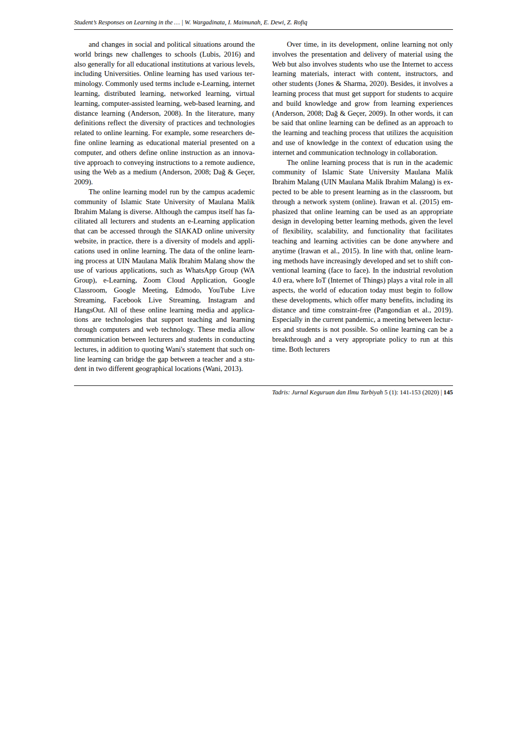Student’s Responses on Learning in the … | W. Wargadinata, I. Maimunah, E. Dewi, Z. Rofiq
and changes in social and political situations around the world brings new challenges to schools (Lubis, 2016) and also generally for all educational institutions at various levels, including Universities. Online learning has used various terminology. Commonly used terms include e-Learning, internet learning, distributed learning, networked learning, virtual learning, computer-assisted learning, web-based learning, and distance learning (Anderson, 2008). In the literature, many definitions reflect the diversity of practices and technologies related to online learning. For example, some researchers define online learning as educational material presented on a computer, and others define online instruction as an innovative approach to conveying instructions to a remote audience, using the Web as a medium (Anderson, 2008; Dağ & Geçer, 2009).
The online learning model run by the campus academic community of Islamic State University of Maulana Malik Ibrahim Malang is diverse. Although the campus itself has facilitated all lecturers and students an e-Learning application that can be accessed through the SIAKAD online university website, in practice, there is a diversity of models and applications used in online learning. The data of the online learning process at UIN Maulana Malik Ibrahim Malang show the use of various applications, such as WhatsApp Group (WA Group), e-Learning, Zoom Cloud Application, Google Classroom, Google Meeting, Edmodo, YouTube Live Streaming, Facebook Live Streaming, Instagram and HangsOut. All of these online learning media and applications are technologies that support teaching and learning through computers and web technology. These media allow communication between lecturers and students in conducting lectures, in addition to quoting Wani's statement that such online learning can bridge the gap between a teacher and a student in two different geographical locations (Wani, 2013).
Over time, in its development, online learning not only involves the presentation and delivery of material using the Web but also involves students who use the Internet to access learning materials, interact with content, instructors, and other students (Jones & Sharma, 2020). Besides, it involves a learning process that must get support for students to acquire and build knowledge and grow from learning experiences (Anderson, 2008; Dağ & Geçer, 2009). In other words, it can be said that online learning can be defined as an approach to the learning and teaching process that utilizes the acquisition and use of knowledge in the context of education using the internet and communication technology in collaboration.
The online learning process that is run in the academic community of Islamic State University Maulana Malik Ibrahim Malang (UIN Maulana Malik Ibrahim Malang) is expected to be able to present learning as in the classroom, but through a network system (online). Irawan et al. (2015) emphasized that online learning can be used as an appropriate design in developing better learning methods, given the level of flexibility, scalability, and functionality that facilitates teaching and learning activities can be done anywhere and anytime (Irawan et al., 2015). In line with that, online learning methods have increasingly developed and set to shift conventional learning (face to face). In the industrial revolution 4.0 era, where IoT (Internet of Things) plays a vital role in all aspects, the world of education today must begin to follow these developments, which offer many benefits, including its distance and time constraint-free (Pangondian et al., 2019). Especially in the current pandemic, a meeting between lecturers and students is not possible. So online learning can be a breakthrough and a very appropriate policy to run at this time. Both lecturers
Tadris: Jurnal Keguruan dan Ilmu Tarbiyah 5 (1): 141-153 (2020) | 145